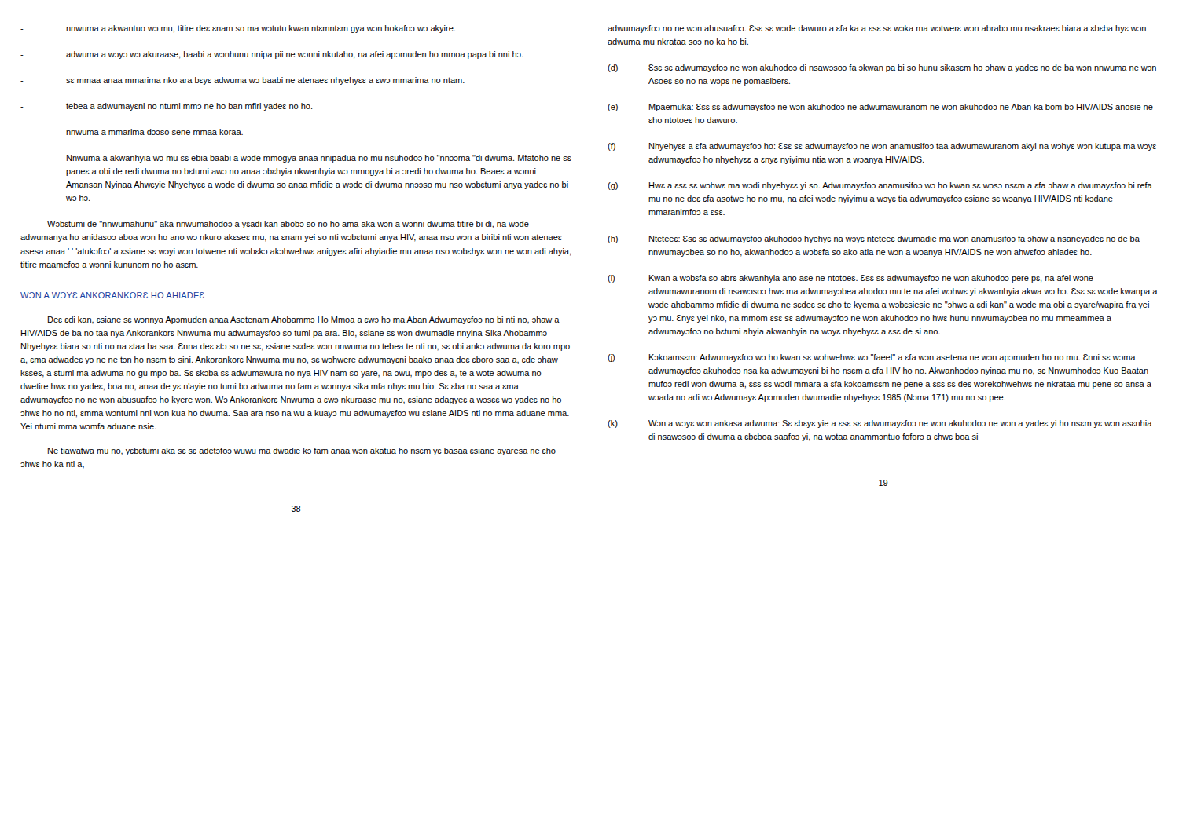nnwuma a akwantuo wɔ mu, titire deɛ ɛnam so ma wɔtutu kwan ntɛmntɛm gya wɔn hokafoɔ wɔ akyire.
adwuma a wɔyɔ wɔ akuraase, baabi a wɔnhunu nnipa pii ne wɔnni nkutaho, na afei apɔmuden ho mmoa papa bi nni hɔ.
sɛ mmaa anaa mmarima nko ara bɛyɛ adwuma wɔ baabi ne atenaeɛ nhyehyɛɛ a ɛwɔ mmarima no ntam.
tebea a adwumayɛni no ntumi mmɔ ne ho ban mfiri yadeɛ no ho.
nnwuma a mmarima dɔɔso sene mmaa koraa.
Nnwuma a akwanhyia wɔ mu sɛ ebia baabi a wɔde mmogya anaa nnipadua no mu nsuhodoɔ ho "nnɔɔma "di dwuma. Mfatoho ne sɛ paneɛ a obi de redi dwuma no bɛtumi awɔ no anaa ɔbɛhyia nkwanhyia wɔ mmogya bi a ɔredi ho dwuma ho. Beaeɛ a wɔnni Amansan Nyinaa Ahwɛyie Nhyehyɛɛ a wɔde di dwuma so anaa mfidie a wɔde di dwuma nnɔɔso mu nso wɔbɛtumi anya yadeɛ no bi wɔ hɔ.
Wɔbɛtumi de "nnwumahunu" aka nnwumahodoɔ a yɛadi kan abobɔ so no ho ama aka wɔn a wɔnni dwuma titire bi di, na wɔde adwumanya ho anidasoɔ aboa wɔn ho ano wɔ nkuro akɛseɛ mu, na ɛnam yei so nti wɔbɛtumi anya HIV, anaa nso wɔn a biribi nti wɔn atenaeɛ asesa anaa ' ' 'atukɔfoɔ' a ɛsiane sɛ wɔyi wɔn totwene nti wɔbɛkɔ akɔhwehwɛ anigyeɛ afiri ahyiadie mu anaa nso wɔbɛhyɛ wɔn ne wɔn adi ahyia, titire maamefoɔ a wɔnni kununom no ho asɛm.
WƆN A WƆYƐ ANKORANKORƐ HO AHIADEƐ
Deɛ ɛdi kan, ɛsiane sɛ wɔnnya Apɔmuden anaa Asetenam Ahobammɔ Ho Mmoa a ɛwɔ hɔ ma Aban Adwumayɛfoɔ no bi nti no, ɔhaw a HIV/AIDS de ba no taa nya Ankorankorɛ Nnwuma mu adwumayɛfoɔ so tumi pa ara. Bio, ɛsiane sɛ wɔn dwumadie nnyina Sika Ahobammɔ Nhyehyɛɛ biara so nti no na ɛtaa ba saa. Ɛnna deɛ ɛtɔ so ne sɛ, ɛsiane sɛdeɛ wɔn nnwuma no tebea te nti no, sɛ obi ankɔ adwuma da koro mpo a, ɛma adwadeɛ yɔ ne ne tɔn ho nsɛm tɔ sini. Ankorankorɛ Nnwuma mu no, sɛ wɔhwere adwumayɛni baako anaa deɛ ɛboro saa a, ɛde ɔhaw kɛseɛ, a ɛtumi ma adwuma no gu mpo ba. Sɛ ɛkɔba sɛ adwumawura no nya HIV nam so yare, na ɔwu, mpo deɛ a, te a wɔte adwuma no dwetire hwɛ no yadeɛ, boa no, anaa de yɛ n'ayie no tumi bɔ adwuma no fam a wɔnnya sika mfa nhyɛ mu bio. Sɛ ɛba no saa a ɛma adwumayɛfoɔ no ne wɔn abusuafoɔ ho kyere wɔn. Wɔ Ankorankorɛ Nnwuma a ɛwɔ nkuraase mu no, ɛsiane adagyeɛ a wɔsɛɛ wɔ yadeɛ no ho ɔhwɛ ho no nti, ɛmma wɔntumi nni wɔn kua ho dwuma. Saa ara nso na wu a kuayɔ mu adwumayɛfoɔ wu ɛsiane AIDS nti no mma aduane mma. Yei ntumi mma wɔmfa aduane nsie.
Ne tiawatwa mu no, yɛbɛtumi aka sɛ sɛ adetɔfoɔ wuwu ma dwadie kɔ fam anaa wɔn akatua ho nsɛm yɛ basaa ɛsiane ayaresa ne ɛho ɔhwɛ ho ka nti a,
38
adwumayɛfoɔ no ne wɔn abusuafoɔ. Ɛsɛ sɛ wɔde dawuro a ɛfa ka a ɛsɛ sɛ wɔka ma wɔtwerɛ wɔn abrabɔ mu nsakraeɛ biara a ɛbɛba hyɛ wɔn adwuma mu nkrataa soɔ no ka ho bi.
(d) Ɛsɛ sɛ adwumayɛfoɔ ne wɔn akuhodoɔ di nsawɔsoɔ fa ɔkwan pa bi so hunu sikasɛm ho ɔhaw a yadeɛ no de ba wɔn nnwuma ne wɔn Asoeɛ so no na wɔpɛ ne pomasiberɛ.
(e) Mpaemuka: Ɛsɛ sɛ adwumayɛfoɔ ne wɔn akuhodoɔ ne adwumawuranom ne wɔn akuhodoɔ ne Aban ka bom bɔ HIV/AIDS anosie ne ɛho ntotoeɛ ho dawuro.
(f) Nhyehyɛɛ a ɛfa adwumayɛfoɔ ho: Ɛsɛ sɛ adwumayɛfoɔ ne wɔn anamusifoɔ taa adwumawuranom akyi na wɔhyɛ wɔn kutupa ma wɔyɛ adwumayɛfoɔ ho nhyehyɛɛ a ɛnyɛ nyiyimu ntia wɔn a wɔanya HIV/AIDS.
(g) Hwɛ a ɛsɛ sɛ wɔhwɛ ma wɔdi nhyehyɛɛ yi so. Adwumayɛfoɔ anamusifoɔ wɔ ho kwan sɛ wɔsɔ nsɛm a ɛfa ɔhaw a dwumayɛfoɔ bi refa mu no ne deɛ ɛfa asotwe ho no mu, na afei wɔde nyiyimu a wɔyɛ tia adwumayɛfoɔ ɛsiane sɛ wɔanya HIV/AIDS nti kɔdane mmaranimfoɔ a ɛsɛ.
(h) Nteteeɛ: Ɛsɛ sɛ adwumayɛfoɔ akuhodoɔ hyehyɛ na wɔyɛ nteteeɛ dwumadie ma wɔn anamusifoɔ fa ɔhaw a nsaneyadeɛ no de ba nnwumayɔbea so no ho, akwanhodoɔ a wɔbɛfa so ako atia ne wɔn a wɔanya HIV/AIDS ne wɔn ahwɛfoɔ ahiadeɛ ho.
(i) Kwan a wɔbɛfa so abrɛ akwanhyia ano ase ne ntotoeɛ. Ɛsɛ sɛ adwumayɛfoɔ ne wɔn akuhodoɔ pere pɛ, na afei wɔne adwumawuranom di nsawɔsoɔ hwɛ ma adwumayɔbea ahodoɔ mu te na afei wɔhwɛ yi akwanhyia akwa wɔ hɔ. Ɛsɛ sɛ wɔde kwanpa a wɔde ahobammɔ mfidie di dwuma ne sɛdeɛ sɛ ɛho te kyema a wɔbɛsiesie ne "ɔhwɛ a ɛdi kan" a wɔde ma obi a ɔyare/wapira fra yei yɔ mu. Ɛnyɛ yei nko, na mmom ɛsɛ sɛ adwumayɔfoɔ ne wɔn akuhodoɔ no hwɛ hunu nnwumayɔbea no mu mmeammea a adwumayɔfoɔ no bɛtumi ahyia akwanhyia na wɔyɛ nhyehyɛɛ a ɛsɛ de si ano.
(j) Kɔkoamsɛm: Adwumayɛfoɔ wɔ ho kwan sɛ wɔhwehwɛ wɔ "faeel" a ɛfa wɔn asetena ne wɔn apɔmuden ho no mu. Ɛnni sɛ wɔma adwumayɛfoɔ akuhodoɔ nsa ka adwumayɛni bi ho nsɛm a ɛfa HIV ho no. Akwanhodoɔ nyinaa mu no, sɛ Nnwumhodoɔ Kuo Baatan mufoɔ redi wɔn dwuma a, ɛsɛ sɛ wɔdi mmara a ɛfa kɔkoamsɛm ne pene a ɛsɛ sɛ deɛ wɔrekohwehwɛ ne nkrataa mu pene so ansa a wɔada no adi wɔ Adwumayɛ Apɔmuden dwumadie nhyehyɛɛ 1985 (Nɔma 171) mu no so pee.
(k) Wɔn a wɔyɛ wɔn ankasa adwuma: Sɛ ɛbɛyɛ yie a ɛsɛ sɛ adwumayɛfoɔ ne wɔn akuhodoɔ ne wɔn a yadeɛ yi ho nsɛm yɛ wɔn asɛnhia di nsawɔsoɔ di dwuma a ɛbɛboa saafoɔ yi, na wɔtaa anammɔntuo foforɔ a ɛhwɛ boa si
19